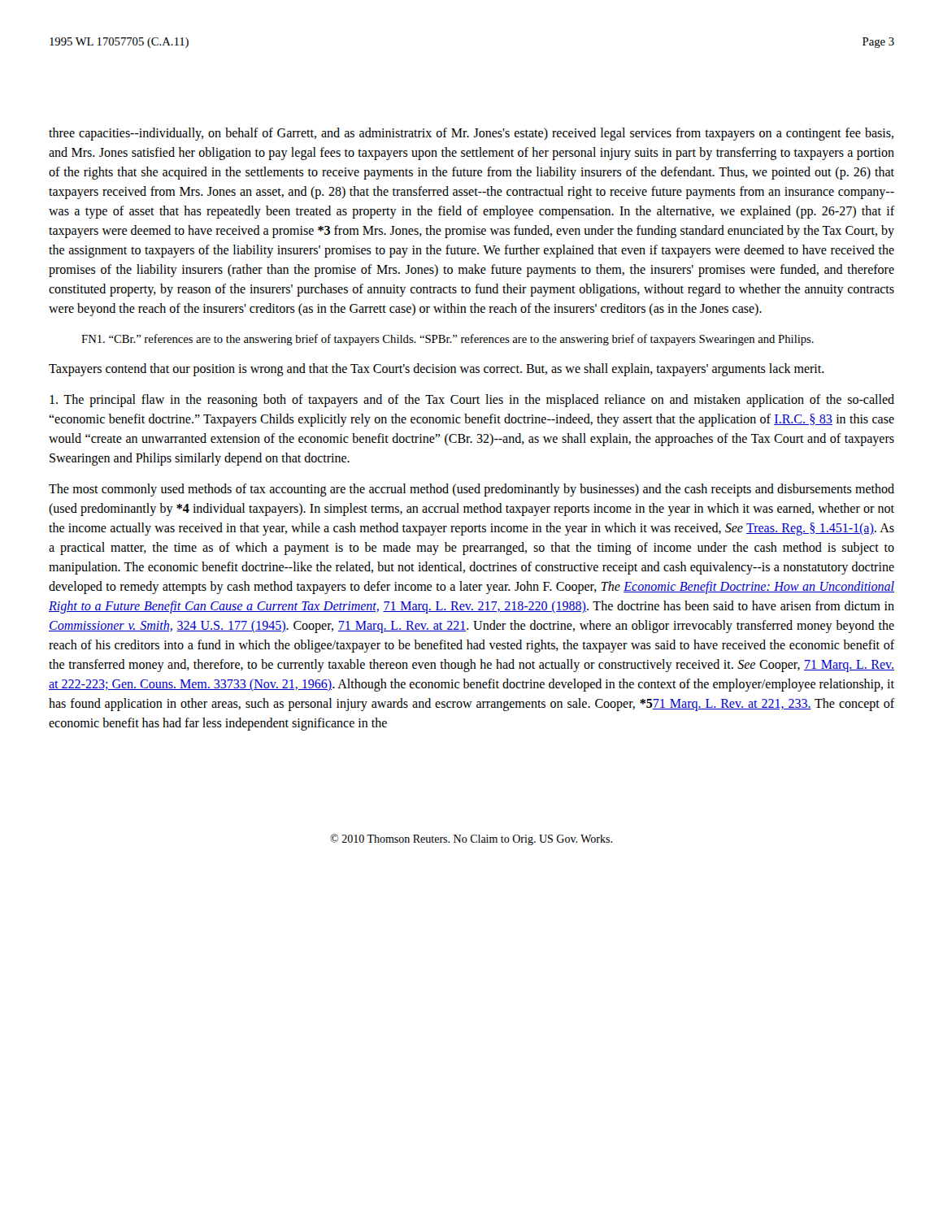1995 WL 17057705 (C.A.11) Page 3
three capacities--individually, on behalf of Garrett, and as administratrix of Mr. Jones's estate) received legal services from taxpayers on a contingent fee basis, and Mrs. Jones satisfied her obligation to pay legal fees to taxpayers upon the settlement of her personal injury suits in part by transferring to taxpayers a portion of the rights that she acquired in the settlements to receive payments in the future from the liability insurers of the defendant. Thus, we pointed out (p. 26) that taxpayers received from Mrs. Jones an asset, and (p. 28) that the transferred asset--the contractual right to receive future payments from an insurance company--was a type of asset that has repeatedly been treated as property in the field of employee compensation. In the alternative, we explained (pp. 26-27) that if taxpayers were deemed to have received a promise *3 from Mrs. Jones, the promise was funded, even under the funding standard enunciated by the Tax Court, by the assignment to taxpayers of the liability insurers' promises to pay in the future. We further explained that even if taxpayers were deemed to have received the promises of the liability insurers (rather than the promise of Mrs. Jones) to make future payments to them, the insurers' promises were funded, and therefore constituted property, by reason of the insurers' purchases of annuity contracts to fund their payment obligations, without regard to whether the annuity contracts were beyond the reach of the insurers' creditors (as in the Garrett case) or within the reach of the insurers' creditors (as in the Jones case).
FN1. “CBr.” references are to the answering brief of taxpayers Childs. “SPBr.” references are to the answering brief of taxpayers Swearingen and Philips.
Taxpayers contend that our position is wrong and that the Tax Court's decision was correct. But, as we shall explain, taxpayers' arguments lack merit.
1. The principal flaw in the reasoning both of taxpayers and of the Tax Court lies in the misplaced reliance on and mistaken application of the so-called “economic benefit doctrine.” Taxpayers Childs explicitly rely on the economic benefit doctrine--indeed, they assert that the application of I.R.C. § 83 in this case would “create an unwarranted extension of the economic benefit doctrine” (CBr. 32)--and, as we shall explain, the approaches of the Tax Court and of taxpayers Swearingen and Philips similarly depend on that doctrine.
The most commonly used methods of tax accounting are the accrual method (used predominantly by businesses) and the cash receipts and disbursements method (used predominantly by *4 individual taxpayers). In simplest terms, an accrual method taxpayer reports income in the year in which it was earned, whether or not the income actually was received in that year, while a cash method taxpayer reports income in the year in which it was received, See Treas. Reg. § 1.451-1(a). As a practical matter, the time as of which a payment is to be made may be prearranged, so that the timing of income under the cash method is subject to manipulation. The economic benefit doctrine--like the related, but not identical, doctrines of constructive receipt and cash equivalency--is a nonstatutory doctrine developed to remedy attempts by cash method taxpayers to defer income to a later year. John F. Cooper, The Economic Benefit Doctrine: How an Unconditional Right to a Future Benefit Can Cause a Current Tax Detriment, 71 Marq. L. Rev. 217, 218-220 (1988). The doctrine has been said to have arisen from dictum in Commissioner v. Smith, 324 U.S. 177 (1945). Cooper, 71 Marq. L. Rev. at 221. Under the doctrine, where an obligor irrevocably transferred money beyond the reach of his creditors into a fund in which the obligee/taxpayer to be benefited had vested rights, the taxpayer was said to have received the economic benefit of the transferred money and, therefore, to be currently taxable thereon even though he had not actually or constructively received it. See Cooper, 71 Marq. L. Rev. at 222-223; Gen. Couns. Mem. 33733 (Nov. 21, 1966). Although the economic benefit doctrine developed in the context of the employer/employee relationship, it has found application in other areas, such as personal injury awards and escrow arrangements on sale. Cooper, *571 Marq. L. Rev. at 221, 233. The concept of economic benefit has had far less independent significance in the
© 2010 Thomson Reuters. No Claim to Orig. US Gov. Works.